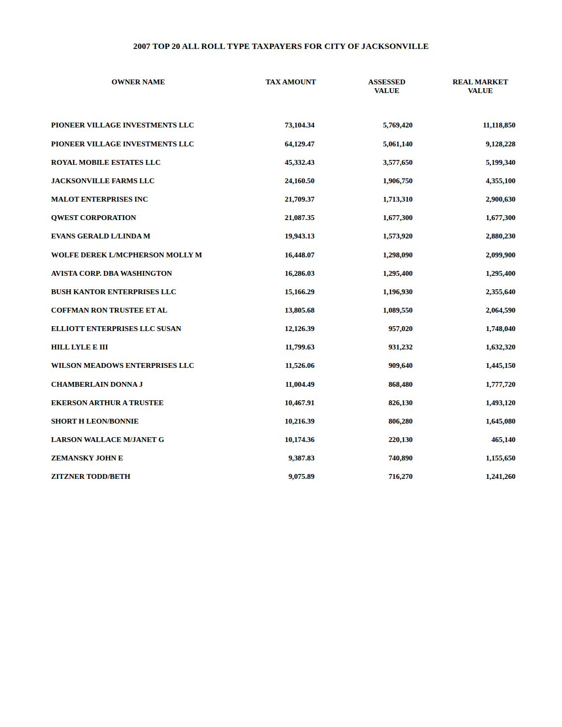2007 TOP 20 ALL ROLL TYPE TAXPAYERS FOR CITY OF JACKSONVILLE
| OWNER NAME | TAX AMOUNT | ASSESSED VALUE | REAL MARKET VALUE |
| --- | --- | --- | --- |
| PIONEER VILLAGE INVESTMENTS LLC | 73,104.34 | 5,769,420 | 11,118,850 |
| PIONEER VILLAGE INVESTMENTS LLC | 64,129.47 | 5,061,140 | 9,128,228 |
| ROYAL MOBILE ESTATES LLC | 45,332.43 | 3,577,650 | 5,199,340 |
| JACKSONVILLE FARMS LLC | 24,160.50 | 1,906,750 | 4,355,100 |
| MALOT ENTERPRISES INC | 21,709.37 | 1,713,310 | 2,900,630 |
| QWEST CORPORATION | 21,087.35 | 1,677,300 | 1,677,300 |
| EVANS GERALD L/LINDA M | 19,943.13 | 1,573,920 | 2,880,230 |
| WOLFE DEREK L/MCPHERSON MOLLY M | 16,448.07 | 1,298,090 | 2,099,900 |
| AVISTA CORP. DBA WASHINGTON | 16,286.03 | 1,295,400 | 1,295,400 |
| BUSH KANTOR ENTERPRISES LLC | 15,166.29 | 1,196,930 | 2,355,640 |
| COFFMAN RON TRUSTEE ET AL | 13,805.68 | 1,089,550 | 2,064,590 |
| ELLIOTT ENTERPRISES LLC SUSAN | 12,126.39 | 957,020 | 1,748,040 |
| HILL LYLE E III | 11,799.63 | 931,232 | 1,632,320 |
| WILSON MEADOWS ENTERPRISES LLC | 11,526.06 | 909,640 | 1,445,150 |
| CHAMBERLAIN DONNA J | 11,004.49 | 868,480 | 1,777,720 |
| EKERSON ARTHUR A TRUSTEE | 10,467.91 | 826,130 | 1,493,120 |
| SHORT H LEON/BONNIE | 10,216.39 | 806,280 | 1,645,080 |
| LARSON WALLACE M/JANET G | 10,174.36 | 220,130 | 465,140 |
| ZEMANSKY JOHN E | 9,387.83 | 740,890 | 1,155,650 |
| ZITZNER TODD/BETH | 9,075.89 | 716,270 | 1,241,260 |